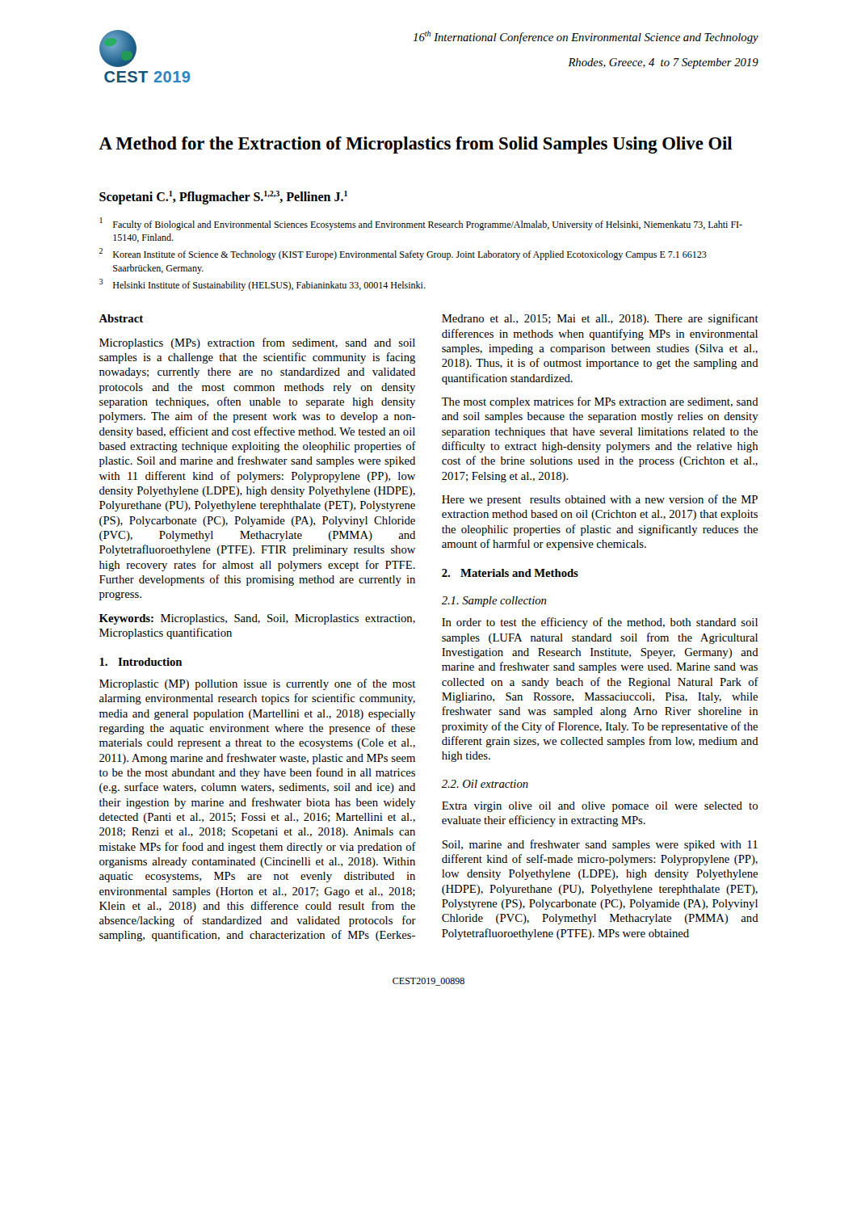CEST 2019
16th International Conference on Environmental Science and Technology
Rhodes, Greece, 4 to 7 September 2019
A Method for the Extraction of Microplastics from Solid Samples Using Olive Oil
Scopetani C.1, Pflugmacher S.1,2,3, Pellinen J.1
Faculty of Biological and Environmental Sciences Ecosystems and Environment Research Programme/Almalab, University of Helsinki, Niemenkatu 73, Lahti FI-15140, Finland.
Korean Institute of Science & Technology (KIST Europe) Environmental Safety Group. Joint Laboratory of Applied Ecotoxicology Campus E 7.1 66123 Saarbrücken, Germany.
Helsinki Institute of Sustainability (HELSUS), Fabianinkatu 33, 00014 Helsinki.
Abstract
Microplastics (MPs) extraction from sediment, sand and soil samples is a challenge that the scientific community is facing nowadays; currently there are no standardized and validated protocols and the most common methods rely on density separation techniques, often unable to separate high density polymers. The aim of the present work was to develop a non-density based, efficient and cost effective method. We tested an oil based extracting technique exploiting the oleophilic properties of plastic. Soil and marine and freshwater sand samples were spiked with 11 different kind of polymers: Polypropylene (PP), low density Polyethylene (LDPE), high density Polyethylene (HDPE), Polyurethane (PU), Polyethylene terephthalate (PET), Polystyrene (PS), Polycarbonate (PC), Polyamide (PA), Polyvinyl Chloride (PVC), Polymethyl Methacrylate (PMMA) and Polytetrafluoroethylene (PTFE). FTIR preliminary results show high recovery rates for almost all polymers except for PTFE. Further developments of this promising method are currently in progress.
Keywords: Microplastics, Sand, Soil, Microplastics extraction, Microplastics quantification
1. Introduction
Microplastic (MP) pollution issue is currently one of the most alarming environmental research topics for scientific community, media and general population (Martellini et al., 2018) especially regarding the aquatic environment where the presence of these materials could represent a threat to the ecosystems (Cole et al., 2011). Among marine and freshwater waste, plastic and MPs seem to be the most abundant and they have been found in all matrices (e.g. surface waters, column waters, sediments, soil and ice) and their ingestion by marine and freshwater biota has been widely detected (Panti et al., 2015; Fossi et al., 2016; Martellini et al., 2018; Renzi et al., 2018; Scopetani et al., 2018). Animals can mistake MPs for food and ingest them directly or via predation of organisms already contaminated (Cincinelli et al., 2018). Within aquatic ecosystems, MPs are not evenly distributed in environmental samples (Horton et al., 2017; Gago et al., 2018; Klein et al., 2018) and this difference could result from the absence/lacking of standardized and validated protocols for sampling, quantification, and characterization of MPs (Eerkes-Medrano et al., 2015; Mai et all., 2018). There are significant differences in methods when quantifying MPs in environmental samples, impeding a comparison between studies (Silva et al., 2018). Thus, it is of outmost importance to get the sampling and quantification standardized.
The most complex matrices for MPs extraction are sediment, sand and soil samples because the separation mostly relies on density separation techniques that have several limitations related to the difficulty to extract high-density polymers and the relative high cost of the brine solutions used in the process (Crichton et al., 2017; Felsing et al., 2018).
Here we present results obtained with a new version of the MP extraction method based on oil (Crichton et al., 2017) that exploits the oleophilic properties of plastic and significantly reduces the amount of harmful or expensive chemicals.
2. Materials and Methods
2.1. Sample collection
In order to test the efficiency of the method, both standard soil samples (LUFA natural standard soil from the Agricultural Investigation and Research Institute, Speyer, Germany) and marine and freshwater sand samples were used. Marine sand was collected on a sandy beach of the Regional Natural Park of Migliarino, San Rossore, Massaciuccoli, Pisa, Italy, while freshwater sand was sampled along Arno River shoreline in proximity of the City of Florence, Italy. To be representative of the different grain sizes, we collected samples from low, medium and high tides.
2.2. Oil extraction
Extra virgin olive oil and olive pomace oil were selected to evaluate their efficiency in extracting MPs.
Soil, marine and freshwater sand samples were spiked with 11 different kind of self-made micro-polymers: Polypropylene (PP), low density Polyethylene (LDPE), high density Polyethylene (HDPE), Polyurethane (PU), Polyethylene terephthalate (PET), Polystyrene (PS), Polycarbonate (PC), Polyamide (PA), Polyvinyl Chloride (PVC), Polymethyl Methacrylate (PMMA) and Polytetrafluoroethylene (PTFE). MPs were obtained
CEST2019_00898